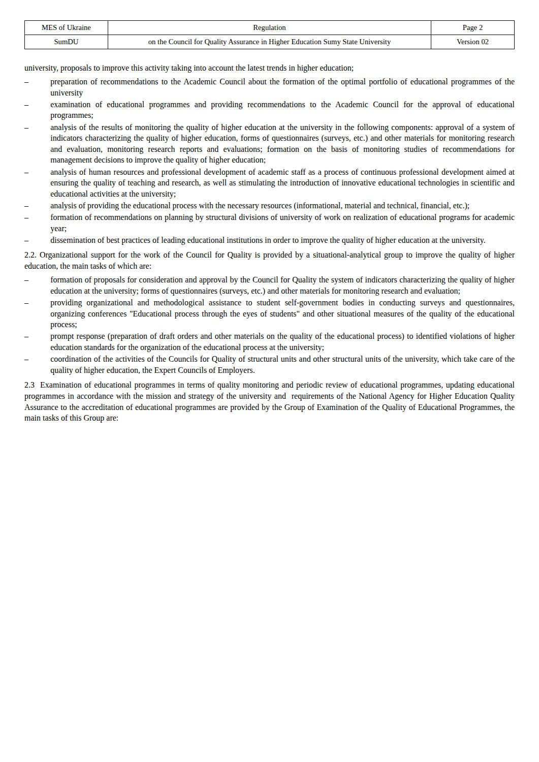| MES of Ukraine | Regulation | Page 2 |
| SumDU | on the Council for Quality Assurance in Higher Education Sumy State University | Version 02 |
university, proposals to improve this activity taking into account the latest trends in higher education;
preparation of recommendations to the Academic Council about the formation of the optimal portfolio of educational programmes of the university
examination of educational programmes and providing recommendations to the Academic Council for the approval of educational programmes;
analysis of the results of monitoring the quality of higher education at the university in the following components: approval of a system of indicators characterizing the quality of higher education, forms of questionnaires (surveys, etc.) and other materials for monitoring research and evaluation, monitoring research reports and evaluations; formation on the basis of monitoring studies of recommendations for management decisions to improve the quality of higher education;
analysis of human resources and professional development of academic staff as a process of continuous professional development aimed at ensuring the quality of teaching and research, as well as stimulating the introduction of innovative educational technologies in scientific and educational activities at the university;
analysis of providing the educational process with the necessary resources (informational, material and technical, financial, etc.);
formation of recommendations on planning by structural divisions of university of work on realization of educational programs for academic year;
dissemination of best practices of leading educational institutions in order to improve the quality of higher education at the university.
2.2. Organizational support for the work of the Council for Quality is provided by a situational-analytical group to improve the quality of higher education, the main tasks of which are:
formation of proposals for consideration and approval by the Council for Quality the system of indicators characterizing the quality of higher education at the university; forms of questionnaires (surveys, etc.) and other materials for monitoring research and evaluation;
providing organizational and methodological assistance to student self-government bodies in conducting surveys and questionnaires, organizing conferences "Educational process through the eyes of students" and other situational measures of the quality of the educational process;
prompt response (preparation of draft orders and other materials on the quality of the educational process) to identified violations of higher education standards for the organization of the educational process at the university;
coordination of the activities of the Councils for Quality of structural units and other structural units of the university, which take care of the quality of higher education, the Expert Councils of Employers.
2.3 Examination of educational programmes in terms of quality monitoring and periodic review of educational programmes, updating educational programmes in accordance with the mission and strategy of the university and requirements of the National Agency for Higher Education Quality Assurance to the accreditation of educational programmes are provided by the Group of Examination of the Quality of Educational Programmes, the main tasks of this Group are: